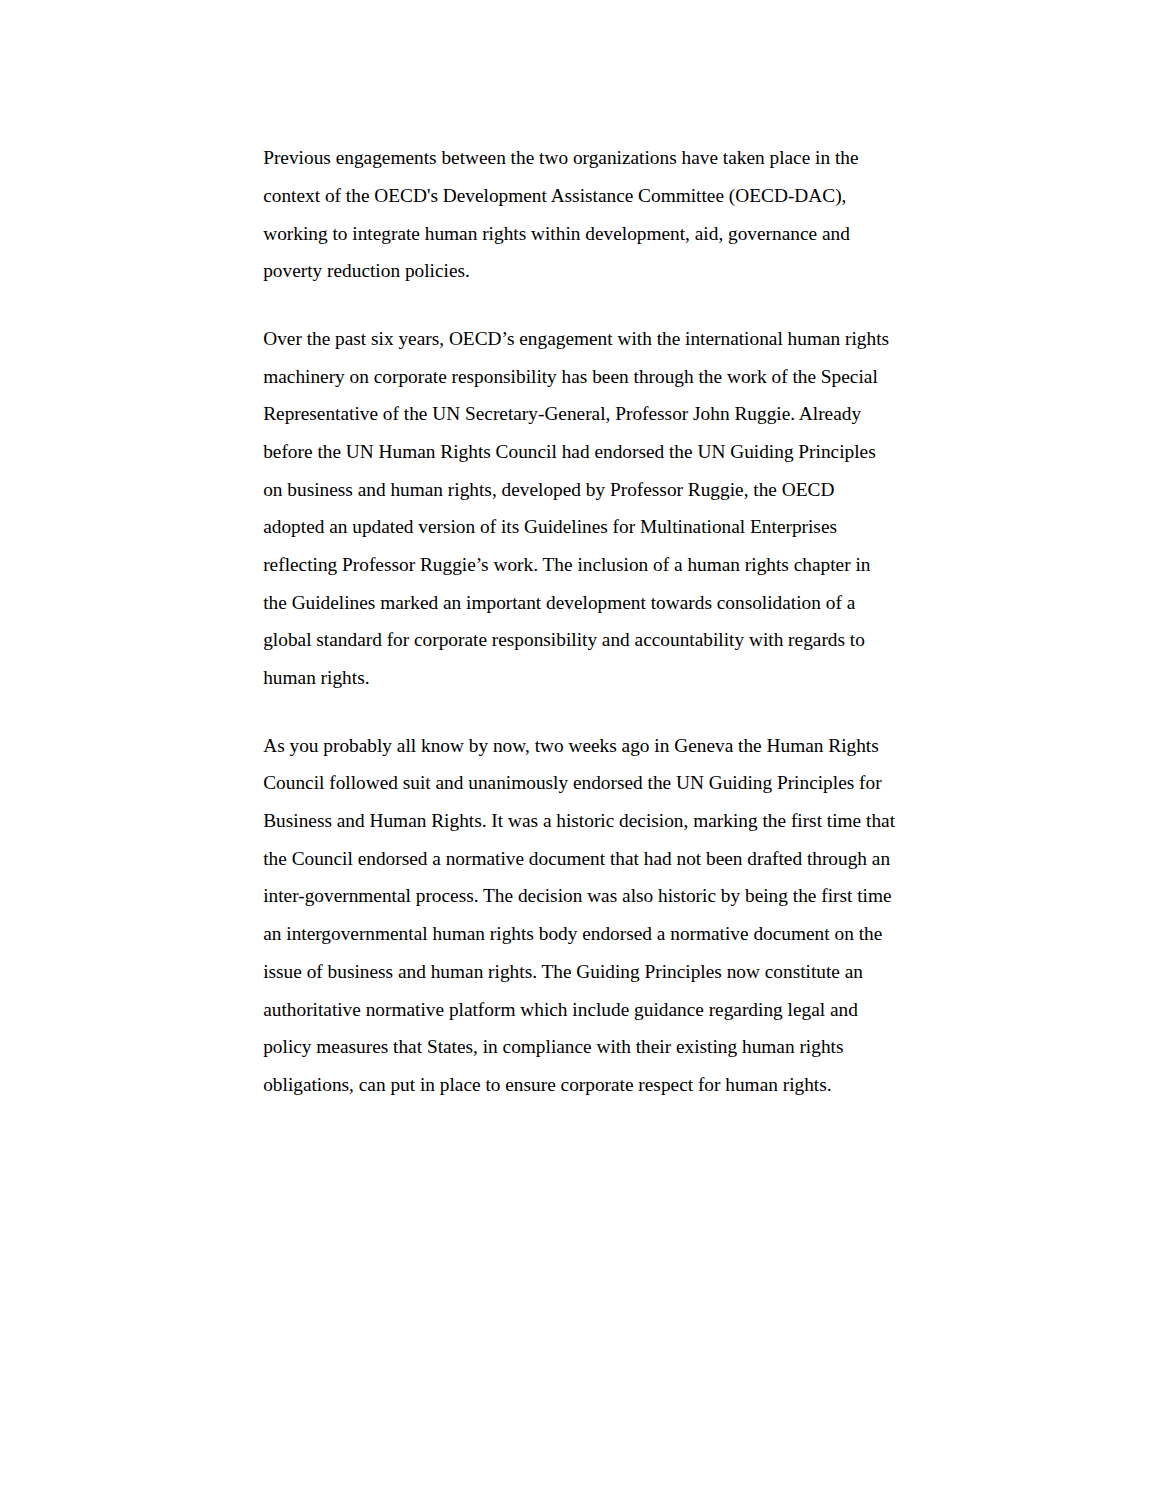Previous engagements between the two organizations have taken place in the context of the OECD's Development Assistance Committee (OECD-DAC), working to integrate human rights within development, aid, governance and poverty reduction policies.
Over the past six years, OECD’s engagement with the international human rights machinery on corporate responsibility has been through the work of the Special Representative of the UN Secretary-General, Professor John Ruggie. Already before the UN Human Rights Council had endorsed the UN Guiding Principles on business and human rights, developed by Professor Ruggie, the OECD adopted an updated version of its Guidelines for Multinational Enterprises reflecting Professor Ruggie’s work. The inclusion of a human rights chapter in the Guidelines marked an important development towards consolidation of a global standard for corporate responsibility and accountability with regards to human rights.
As you probably all know by now, two weeks ago in Geneva the Human Rights Council followed suit and unanimously endorsed the UN Guiding Principles for Business and Human Rights. It was a historic decision, marking the first time that the Council endorsed a normative document that had not been drafted through an inter-governmental process. The decision was also historic by being the first time an intergovernmental human rights body endorsed a normative document on the issue of business and human rights. The Guiding Principles now constitute an authoritative normative platform which include guidance regarding legal and policy measures that States, in compliance with their existing human rights obligations, can put in place to ensure corporate respect for human rights.